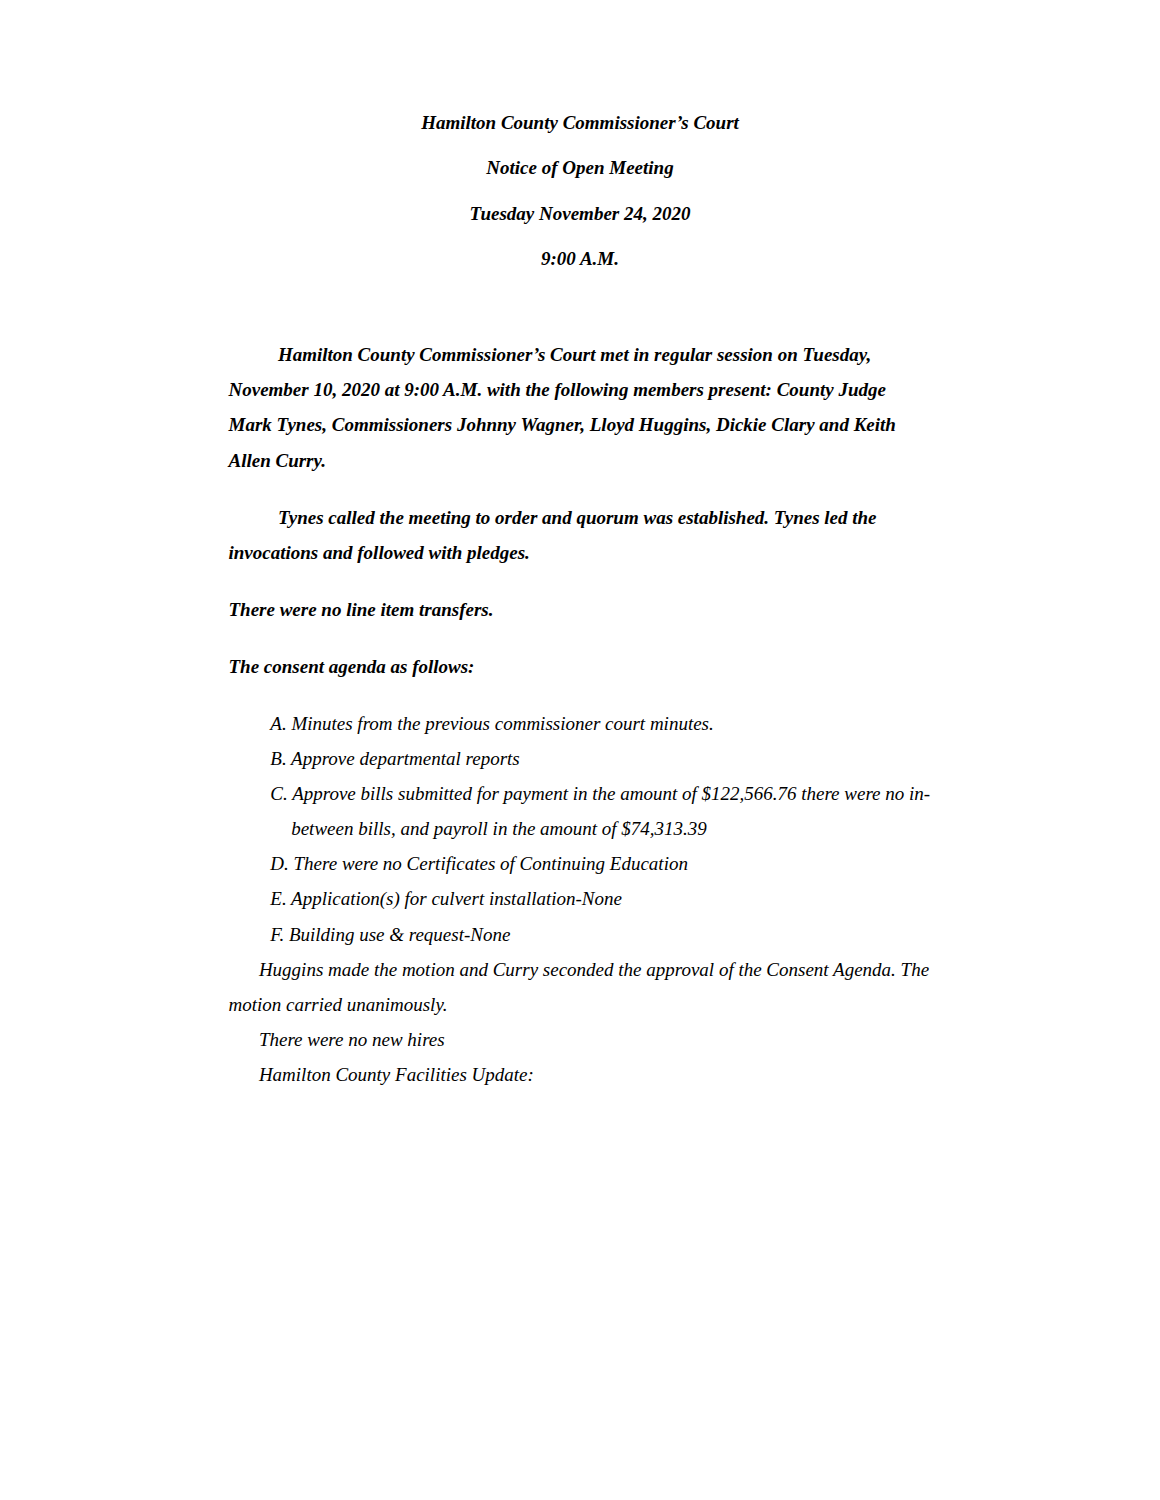Hamilton County Commissioner’s Court
Notice of Open Meeting
Tuesday November 24, 2020
9:00 A.M.
Hamilton County Commissioner’s Court met in regular session on Tuesday, November 10, 2020 at 9:00 A.M. with the following members present: County Judge Mark Tynes, Commissioners Johnny Wagner, Lloyd Huggins, Dickie Clary and Keith Allen Curry.
Tynes called the meeting to order and quorum was established. Tynes led the invocations and followed with pledges.
There were no line item transfers.
The consent agenda as follows:
A. Minutes from the previous commissioner court minutes.
B. Approve departmental reports
C. Approve bills submitted for payment in the amount of $122,566.76 there were no in-between bills, and payroll in the amount of $74,313.39
D. There were no Certificates of Continuing Education
E. Application(s) for culvert installation-None
F. Building use & request-None
Huggins made the motion and Curry seconded the approval of the Consent Agenda. The motion carried unanimously.
There were no new hires
Hamilton County Facilities Update: